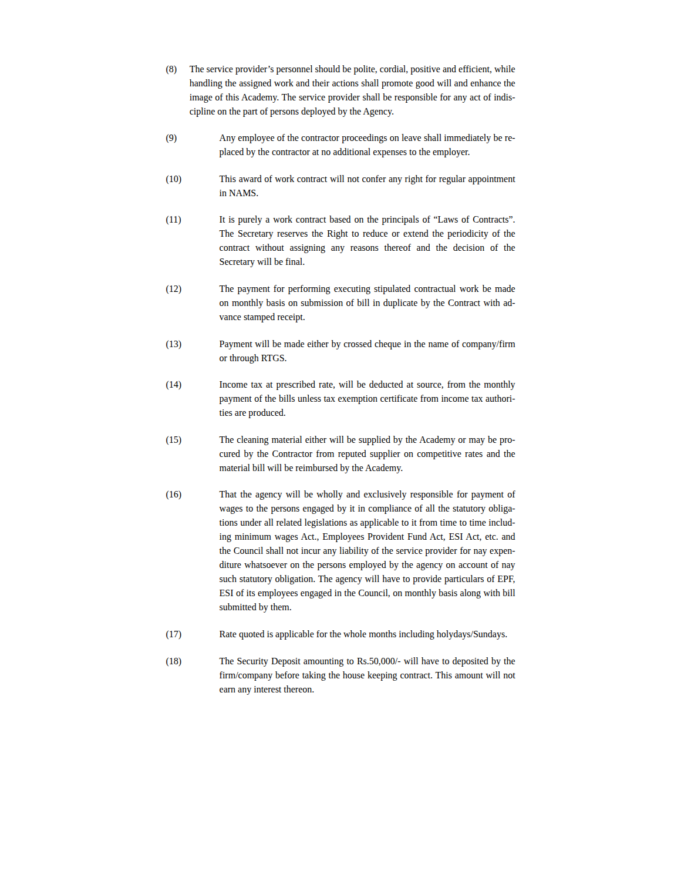(8) The service provider’s personnel should be polite, cordial, positive and efficient, while handling the assigned work and their actions shall promote good will and enhance the image of this Academy. The service provider shall be responsible for any act of indiscipline on the part of persons deployed by the Agency.
(9) Any employee of the contractor proceedings on leave shall immediately be replaced by the contractor at no additional expenses to the employer.
(10) This award of work contract will not confer any right for regular appointment in NAMS.
(11) It is purely a work contract based on the principals of “Laws of Contracts”. The Secretary reserves the Right to reduce or extend the periodicity of the contract without assigning any reasons thereof and the decision of the Secretary will be final.
(12) The payment for performing executing stipulated contractual work be made on monthly basis on submission of bill in duplicate by the Contract with advance stamped receipt.
(13) Payment will be made either by crossed cheque in the name of company/firm or through RTGS.
(14) Income tax at prescribed rate, will be deducted at source, from the monthly payment of the bills unless tax exemption certificate from income tax authorities are produced.
(15) The cleaning material either will be supplied by the Academy or may be procured by the Contractor from reputed supplier on competitive rates and the material bill will be reimbursed by the Academy.
(16) That the agency will be wholly and exclusively responsible for payment of wages to the persons engaged by it in compliance of all the statutory obligations under all related legislations as applicable to it from time to time including minimum wages Act., Employees Provident Fund Act, ESI Act, etc. and the Council shall not incur any liability of the service provider for nay expenditure whatsoever on the persons employed by the agency on account of nay such statutory obligation. The agency will have to provide particulars of EPF, ESI of its employees engaged in the Council, on monthly basis along with bill submitted by them.
(17) Rate quoted is applicable for the whole months including holydays/Sundays.
(18) The Security Deposit amounting to Rs.50,000/- will have to deposited by the firm/company before taking the house keeping contract. This amount will not earn any interest thereon.